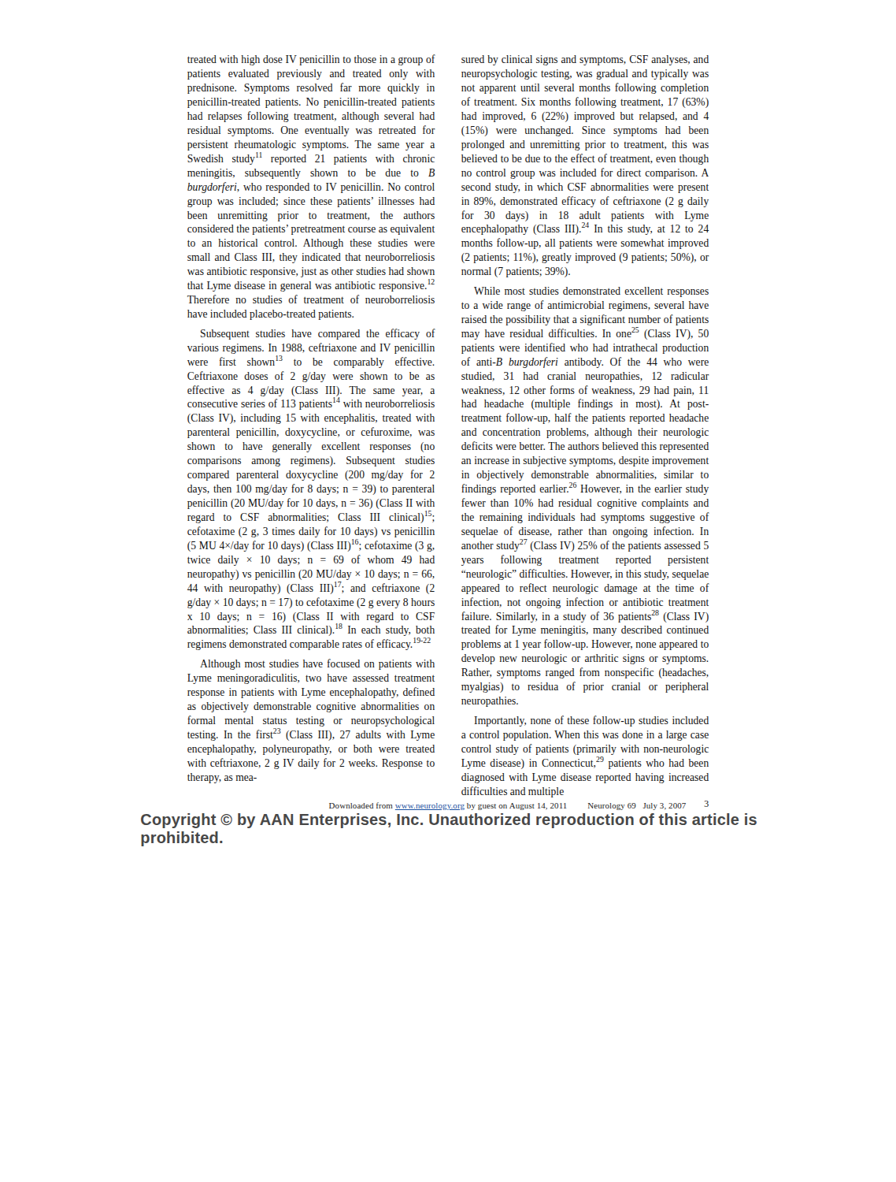treated with high dose IV penicillin to those in a group of patients evaluated previously and treated only with prednisone. Symptoms resolved far more quickly in penicillin-treated patients. No penicillin-treated patients had relapses following treatment, although several had residual symptoms. One eventually was retreated for persistent rheumatologic symptoms. The same year a Swedish study11 reported 21 patients with chronic meningitis, subsequently shown to be due to B burgdorferi, who responded to IV penicillin. No control group was included; since these patients’ illnesses had been unremitting prior to treatment, the authors considered the patients’ pretreatment course as equivalent to an historical control. Although these studies were small and Class III, they indicated that neuroborreliosis was antibiotic responsive, just as other studies had shown that Lyme disease in general was antibiotic responsive.12 Therefore no studies of treatment of neuroborreliosis have included placebo-treated patients.
Subsequent studies have compared the efficacy of various regimens. In 1988, ceftriaxone and IV penicillin were first shown13 to be comparably effective. Ceftriaxone doses of 2 g/day were shown to be as effective as 4 g/day (Class III). The same year, a consecutive series of 113 patients14 with neuroborreliosis (Class IV), including 15 with encephalitis, treated with parenteral penicillin, doxycycline, or cefuroxime, was shown to have generally excellent responses (no comparisons among regimens). Subsequent studies compared parenteral doxycycline (200 mg/day for 2 days, then 100 mg/day for 8 days; n = 39) to parenteral penicillin (20 MU/day for 10 days, n = 36) (Class II with regard to CSF abnormalities; Class III clinical)15; cefotaxime (2 g, 3 times daily for 10 days) vs penicillin (5 MU 4×/day for 10 days) (Class III)16; cefotaxime (3 g, twice daily × 10 days; n = 69 of whom 49 had neuropathy) vs penicillin (20 MU/day × 10 days; n = 66, 44 with neuropathy) (Class III)17; and ceftriaxone (2 g/day × 10 days; n = 17) to cefotaxime (2 g every 8 hours x 10 days; n = 16) (Class II with regard to CSF abnormalities; Class III clinical).18 In each study, both regimens demonstrated comparable rates of efficacy.19-22
Although most studies have focused on patients with Lyme meningoradiculitis, two have assessed treatment response in patients with Lyme encephalopathy, defined as objectively demonstrable cognitive abnormalities on formal mental status testing or neuropsychological testing. In the first23 (Class III), 27 adults with Lyme encephalopathy, polyneuropathy, or both were treated with ceftriaxone, 2 g IV daily for 2 weeks. Response to therapy, as mea-
sured by clinical signs and symptoms, CSF analyses, and neuropsychologic testing, was gradual and typically was not apparent until several months following completion of treatment. Six months following treatment, 17 (63%) had improved, 6 (22%) improved but relapsed, and 4 (15%) were unchanged. Since symptoms had been prolonged and unremitting prior to treatment, this was believed to be due to the effect of treatment, even though no control group was included for direct comparison. A second study, in which CSF abnormalities were present in 89%, demonstrated efficacy of ceftriaxone (2 g daily for 30 days) in 18 adult patients with Lyme encephalopathy (Class III).24 In this study, at 12 to 24 months follow-up, all patients were somewhat improved (2 patients; 11%), greatly improved (9 patients; 50%), or normal (7 patients; 39%).
While most studies demonstrated excellent responses to a wide range of antimicrobial regimens, several have raised the possibility that a significant number of patients may have residual difficulties. In one25 (Class IV), 50 patients were identified who had intrathecal production of anti-B burgdorferi antibody. Of the 44 who were studied, 31 had cranial neuropathies, 12 radicular weakness, 12 other forms of weakness, 29 had pain, 11 had headache (multiple findings in most). At post-treatment follow-up, half the patients reported headache and concentration problems, although their neurologic deficits were better. The authors believed this represented an increase in subjective symptoms, despite improvement in objectively demonstrable abnormalities, similar to findings reported earlier.26 However, in the earlier study fewer than 10% had residual cognitive complaints and the remaining individuals had symptoms suggestive of sequelae of disease, rather than ongoing infection. In another study27 (Class IV) 25% of the patients assessed 5 years following treatment reported persistent “neurologic” difficulties. However, in this study, sequelae appeared to reflect neurologic damage at the time of infection, not ongoing infection or antibiotic treatment failure. Similarly, in a study of 36 patients28 (Class IV) treated for Lyme meningitis, many described continued problems at 1 year follow-up. However, none appeared to develop new neurologic or arthritic signs or symptoms. Rather, symptoms ranged from nonspecific (headaches, myalgias) to residua of prior cranial or peripheral neuropathies.
Importantly, none of these follow-up studies included a control population. When this was done in a large case control study of patients (primarily with non-neurologic Lyme disease) in Connecticut,29 patients who had been diagnosed with Lyme disease reported having increased difficulties and multiple
Downloaded from www.neurology.org by guest on August 14, 2011
Neurology 69 July 3, 2007
3
Copyright © by AAN Enterprises, Inc. Unauthorized reproduction of this article is prohibited.